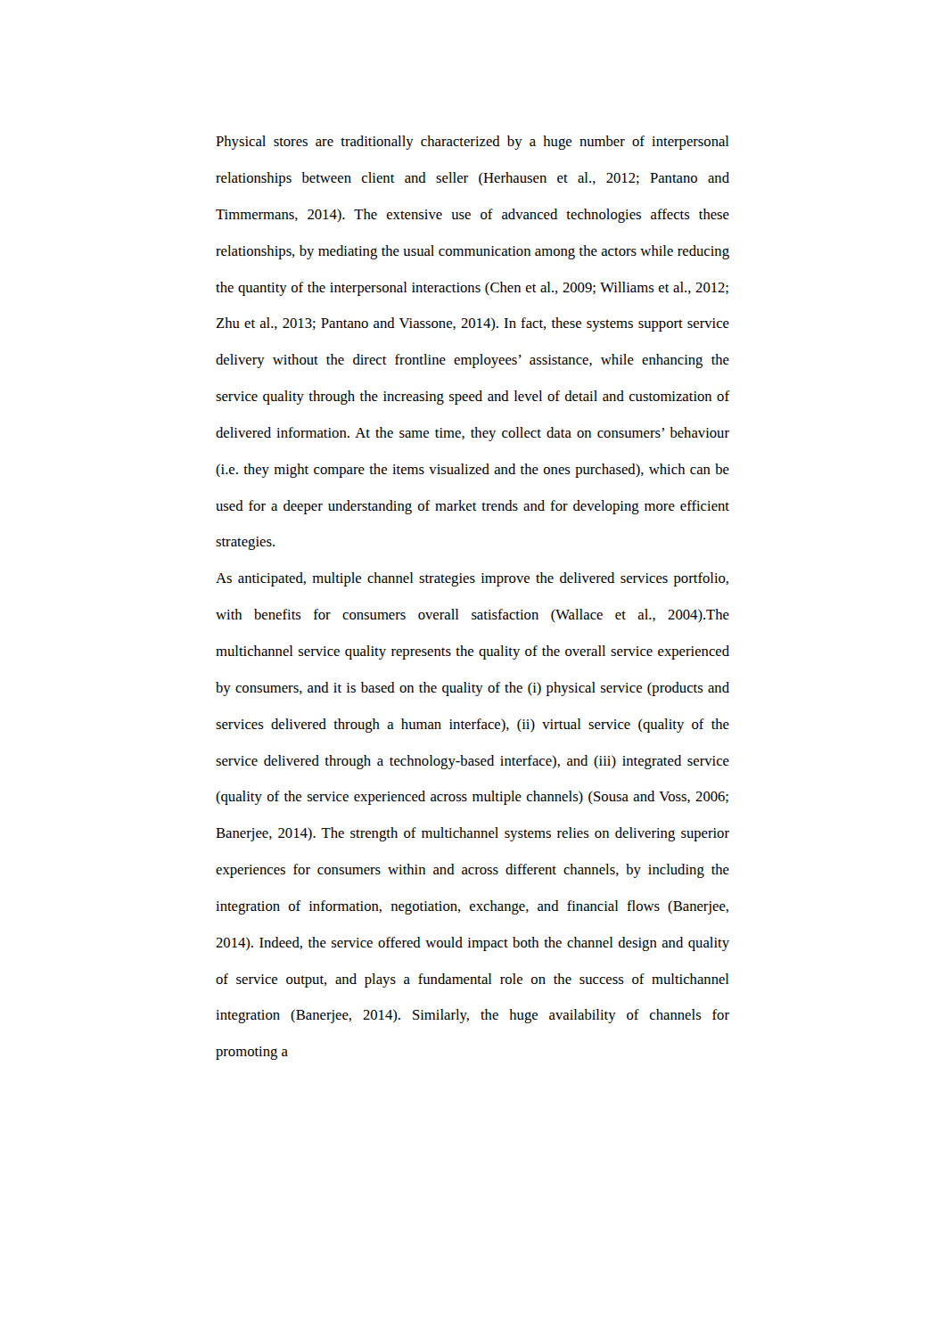Physical stores are traditionally characterized by a huge number of interpersonal relationships between client and seller (Herhausen et al., 2012; Pantano and Timmermans, 2014). The extensive use of advanced technologies affects these relationships, by mediating the usual communication among the actors while reducing the quantity of the interpersonal interactions (Chen et al., 2009; Williams et al., 2012; Zhu et al., 2013; Pantano and Viassone, 2014). In fact, these systems support service delivery without the direct frontline employees’ assistance, while enhancing the service quality through the increasing speed and level of detail and customization of delivered information. At the same time, they collect data on consumers’ behaviour (i.e. they might compare the items visualized and the ones purchased), which can be used for a deeper understanding of market trends and for developing more efficient strategies.
As anticipated, multiple channel strategies improve the delivered services portfolio, with benefits for consumers overall satisfaction (Wallace et al., 2004).The multichannel service quality represents the quality of the overall service experienced by consumers, and it is based on the quality of the (i) physical service (products and services delivered through a human interface), (ii) virtual service (quality of the service delivered through a technology-based interface), and (iii) integrated service (quality of the service experienced across multiple channels) (Sousa and Voss, 2006; Banerjee, 2014). The strength of multichannel systems relies on delivering superior experiences for consumers within and across different channels, by including the integration of information, negotiation, exchange, and financial flows (Banerjee, 2014). Indeed, the service offered would impact both the channel design and quality of service output, and plays a fundamental role on the success of multichannel integration (Banerjee, 2014). Similarly, the huge availability of channels for promoting a